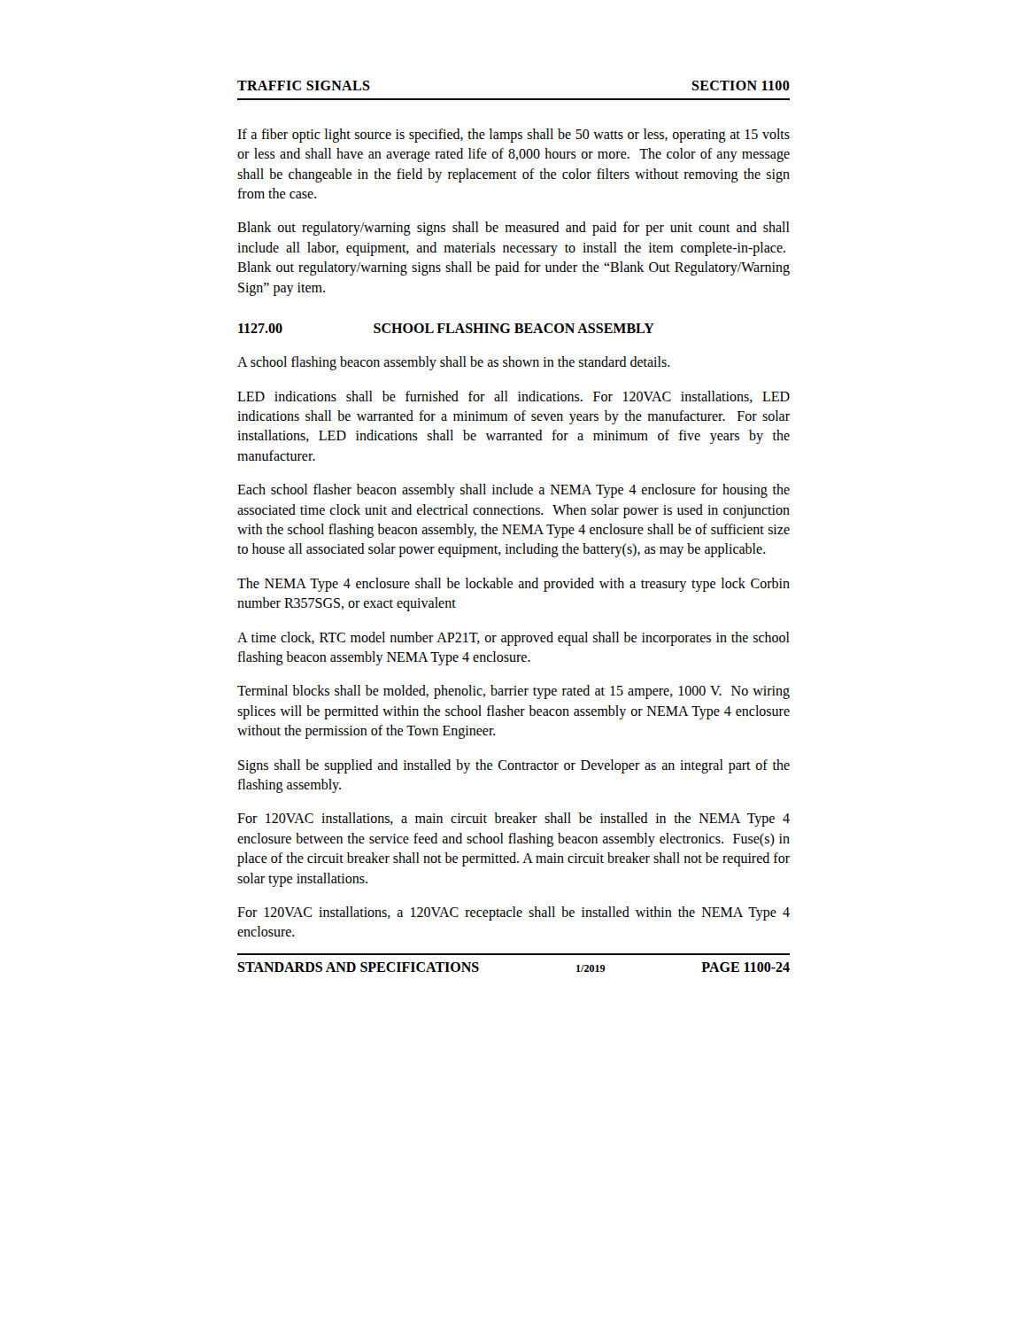TRAFFIC SIGNALS
SECTION 1100
If a fiber optic light source is specified, the lamps shall be 50 watts or less, operating at 15 volts or less and shall have an average rated life of 8,000 hours or more. The color of any message shall be changeable in the field by replacement of the color filters without removing the sign from the case.
Blank out regulatory/warning signs shall be measured and paid for per unit count and shall include all labor, equipment, and materials necessary to install the item complete-in-place. Blank out regulatory/warning signs shall be paid for under the “Blank Out Regulatory/Warning Sign” pay item.
1127.00 SCHOOL FLASHING BEACON ASSEMBLY
A school flashing beacon assembly shall be as shown in the standard details.
LED indications shall be furnished for all indications. For 120VAC installations, LED indications shall be warranted for a minimum of seven years by the manufacturer. For solar installations, LED indications shall be warranted for a minimum of five years by the manufacturer.
Each school flasher beacon assembly shall include a NEMA Type 4 enclosure for housing the associated time clock unit and electrical connections. When solar power is used in conjunction with the school flashing beacon assembly, the NEMA Type 4 enclosure shall be of sufficient size to house all associated solar power equipment, including the battery(s), as may be applicable.
The NEMA Type 4 enclosure shall be lockable and provided with a treasury type lock Corbin number R357SGS, or exact equivalent
A time clock, RTC model number AP21T, or approved equal shall be incorporates in the school flashing beacon assembly NEMA Type 4 enclosure.
Terminal blocks shall be molded, phenolic, barrier type rated at 15 ampere, 1000 V. No wiring splices will be permitted within the school flasher beacon assembly or NEMA Type 4 enclosure without the permission of the Town Engineer.
Signs shall be supplied and installed by the Contractor or Developer as an integral part of the flashing assembly.
For 120VAC installations, a main circuit breaker shall be installed in the NEMA Type 4 enclosure between the service feed and school flashing beacon assembly electronics. Fuse(s) in place of the circuit breaker shall not be permitted. A main circuit breaker shall not be required for solar type installations.
For 120VAC installations, a 120VAC receptacle shall be installed within the NEMA Type 4 enclosure.
STANDARDS AND SPECIFICATIONS
1/2019
PAGE 1100-24